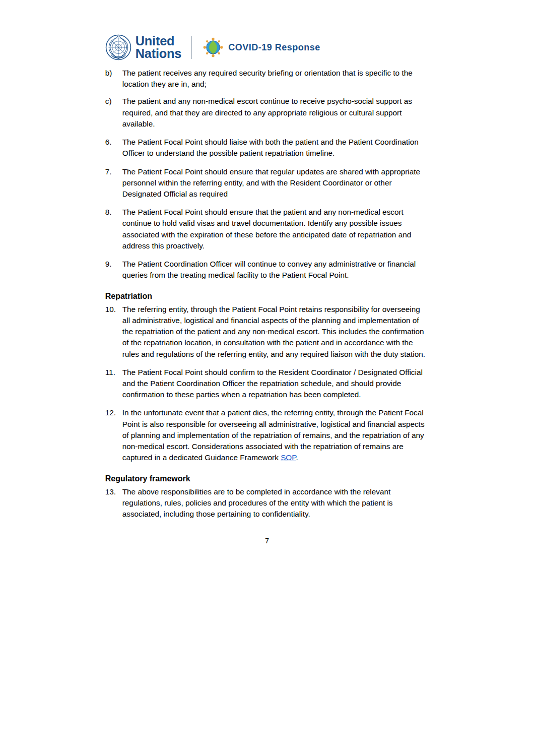United
Nations
COVID-19 Response
b) The patient receives any required security briefing or orientation that is specific to the location they are in, and;
c) The patient and any non-medical escort continue to receive psycho-social support as required, and that they are directed to any appropriate religious or cultural support available.
6. The Patient Focal Point should liaise with both the patient and the Patient Coordination Officer to understand the possible patient repatriation timeline.
7. The Patient Focal Point should ensure that regular updates are shared with appropriate personnel within the referring entity, and with the Resident Coordinator or other Designated Official as required
8. The Patient Focal Point should ensure that the patient and any non-medical escort continue to hold valid visas and travel documentation. Identify any possible issues associated with the expiration of these before the anticipated date of repatriation and address this proactively.
9. The Patient Coordination Officer will continue to convey any administrative or financial queries from the treating medical facility to the Patient Focal Point.
Repatriation
10. The referring entity, through the Patient Focal Point retains responsibility for overseeing all administrative, logistical and financial aspects of the planning and implementation of the repatriation of the patient and any non-medical escort. This includes the confirmation of the repatriation location, in consultation with the patient and in accordance with the rules and regulations of the referring entity, and any required liaison with the duty station.
11. The Patient Focal Point should confirm to the Resident Coordinator / Designated Official and the Patient Coordination Officer the repatriation schedule, and should provide confirmation to these parties when a repatriation has been completed.
12. In the unfortunate event that a patient dies, the referring entity, through the Patient Focal Point is also responsible for overseeing all administrative, logistical and financial aspects of planning and implementation of the repatriation of remains, and the repatriation of any non-medical escort. Considerations associated with the repatriation of remains are captured in a dedicated Guidance Framework SOP.
Regulatory framework
13. The above responsibilities are to be completed in accordance with the relevant regulations, rules, policies and procedures of the entity with which the patient is associated, including those pertaining to confidentiality.
7